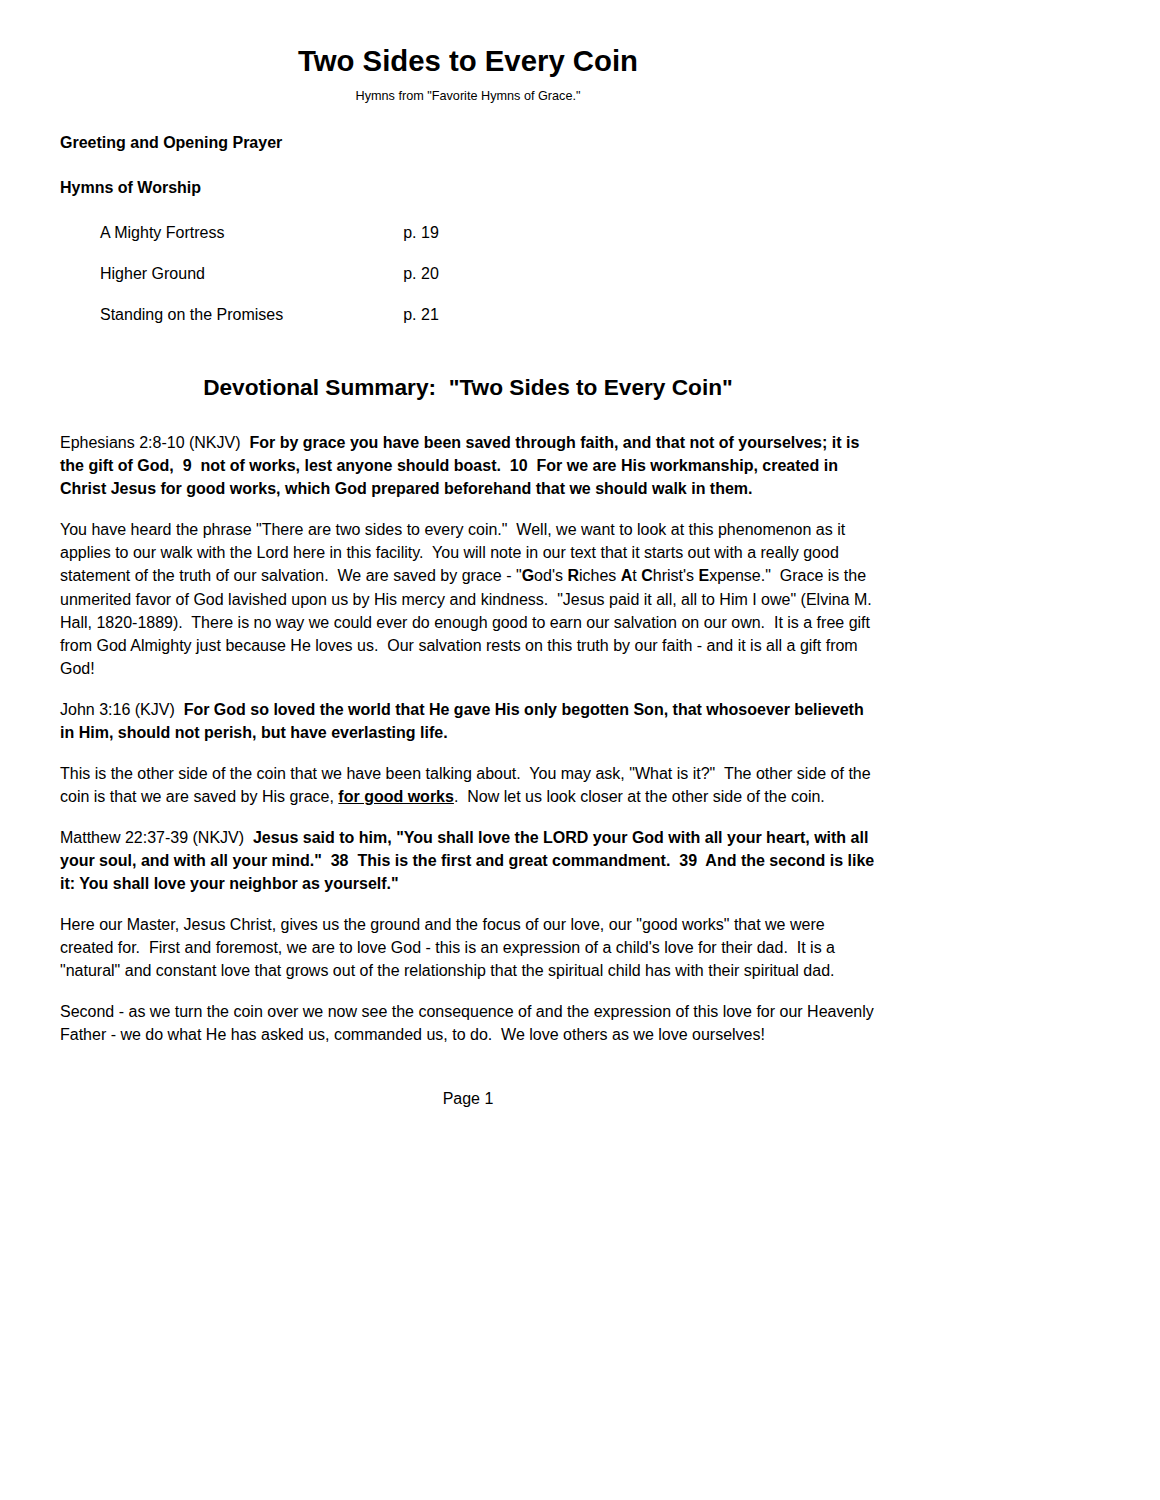Two Sides to Every Coin
Hymns from "Favorite Hymns of Grace."
Greeting and Opening Prayer
Hymns of Worship
| A Mighty Fortress | p. 19 |
| Higher Ground | p. 20 |
| Standing on the Promises | p. 21 |
Devotional Summary: "Two Sides to Every Coin"
Ephesians 2:8-10 (NKJV) For by grace you have been saved through faith, and that not of yourselves; it is the gift of God, 9 not of works, lest anyone should boast. 10 For we are His workmanship, created in Christ Jesus for good works, which God prepared beforehand that we should walk in them.
You have heard the phrase "There are two sides to every coin." Well, we want to look at this phenomenon as it applies to our walk with the Lord here in this facility. You will note in our text that it starts out with a really good statement of the truth of our salvation. We are saved by grace - "God's Riches At Christ's Expense." Grace is the unmerited favor of God lavished upon us by His mercy and kindness. "Jesus paid it all, all to Him I owe" (Elvina M. Hall, 1820-1889). There is no way we could ever do enough good to earn our salvation on our own. It is a free gift from God Almighty just because He loves us. Our salvation rests on this truth by our faith - and it is all a gift from God!
John 3:16 (KJV) For God so loved the world that He gave His only begotten Son, that whosoever believeth in Him, should not perish, but have everlasting life.
This is the other side of the coin that we have been talking about. You may ask, "What is it?" The other side of the coin is that we are saved by His grace, for good works. Now let us look closer at the other side of the coin.
Matthew 22:37-39 (NKJV) Jesus said to him, "You shall love the LORD your God with all your heart, with all your soul, and with all your mind." 38 This is the first and great commandment. 39 And the second is like it: You shall love your neighbor as yourself."
Here our Master, Jesus Christ, gives us the ground and the focus of our love, our "good works" that we were created for. First and foremost, we are to love God - this is an expression of a child's love for their dad. It is a "natural" and constant love that grows out of the relationship that the spiritual child has with their spiritual dad.
Second - as we turn the coin over we now see the consequence of and the expression of this love for our Heavenly Father - we do what He has asked us, commanded us, to do. We love others as we love ourselves!
Page 1